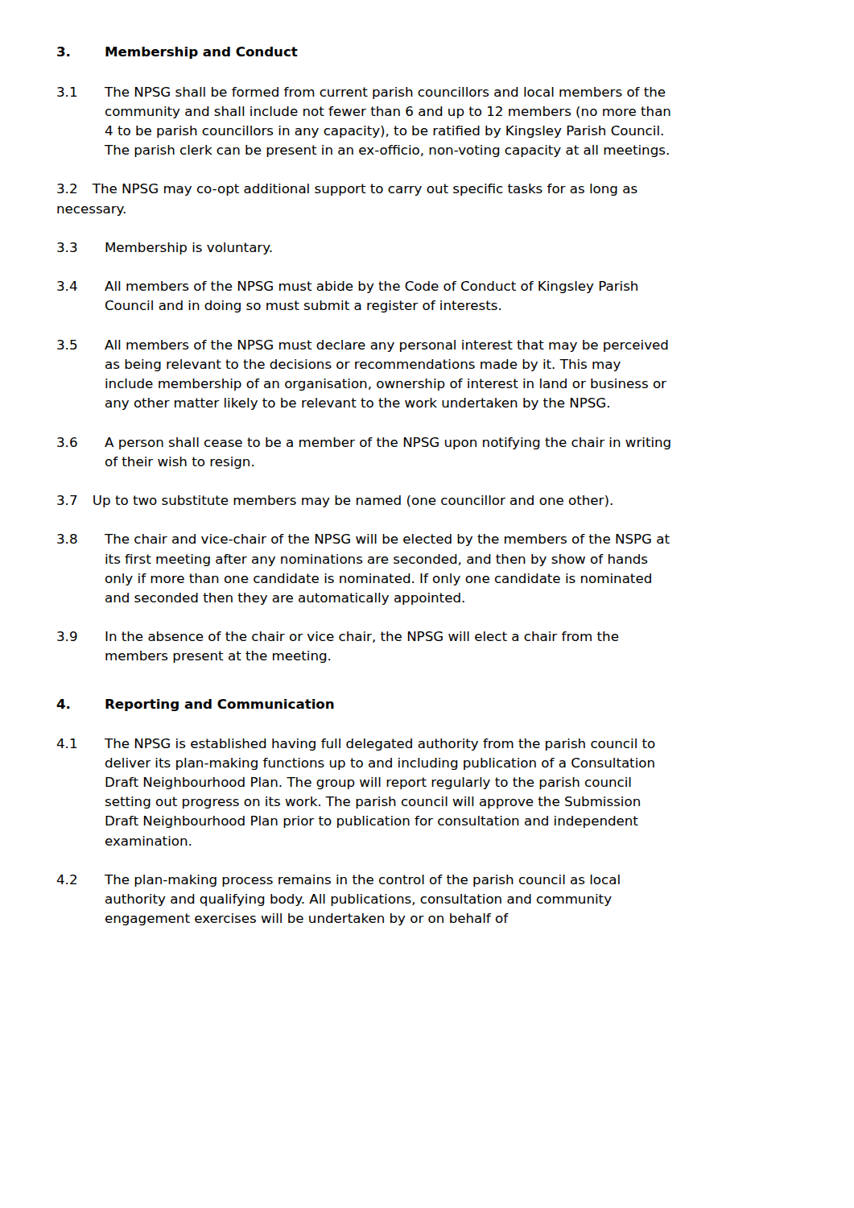3. Membership and Conduct
3.1
The NPSG shall be formed from current parish councillors and local members of the community and shall include not fewer than 6 and up to 12 members (no more than 4 to be parish councillors in any capacity), to be ratified by Kingsley Parish Council. The parish clerk can be present in an ex-officio, non-voting capacity at all meetings.
3.2 The NPSG may co-opt additional support to carry out specific tasks for as long as necessary.
3.3
Membership is voluntary.
3.4
All members of the NPSG must abide by the Code of Conduct of Kingsley Parish Council and in doing so must submit a register of interests.
3.5
All members of the NPSG must declare any personal interest that may be perceived as being relevant to the decisions or recommendations made by it. This may include membership of an organisation, ownership of interest in land or business or any other matter likely to be relevant to the work undertaken by the NPSG.
3.6
A person shall cease to be a member of the NPSG upon notifying the chair in writing of their wish to resign.
3.7 Up to two substitute members may be named (one councillor and one other).
3.8
The chair and vice-chair of the NPSG will be elected by the members of the NSPG at its first meeting after any nominations are seconded, and then by show of hands only if more than one candidate is nominated. If only one candidate is nominated and seconded then they are automatically appointed.
3.9
In the absence of the chair or vice chair, the NPSG will elect a chair from the members present at the meeting.
4. Reporting and Communication
4.1
The NPSG is established having full delegated authority from the parish council to deliver its plan-making functions up to and including publication of a Consultation Draft Neighbourhood Plan. The group will report regularly to the parish council setting out progress on its work. The parish council will approve the Submission Draft Neighbourhood Plan prior to publication for consultation and independent examination.
4.2
The plan-making process remains in the control of the parish council as local authority and qualifying body. All publications, consultation and community engagement exercises will be undertaken by or on behalf of